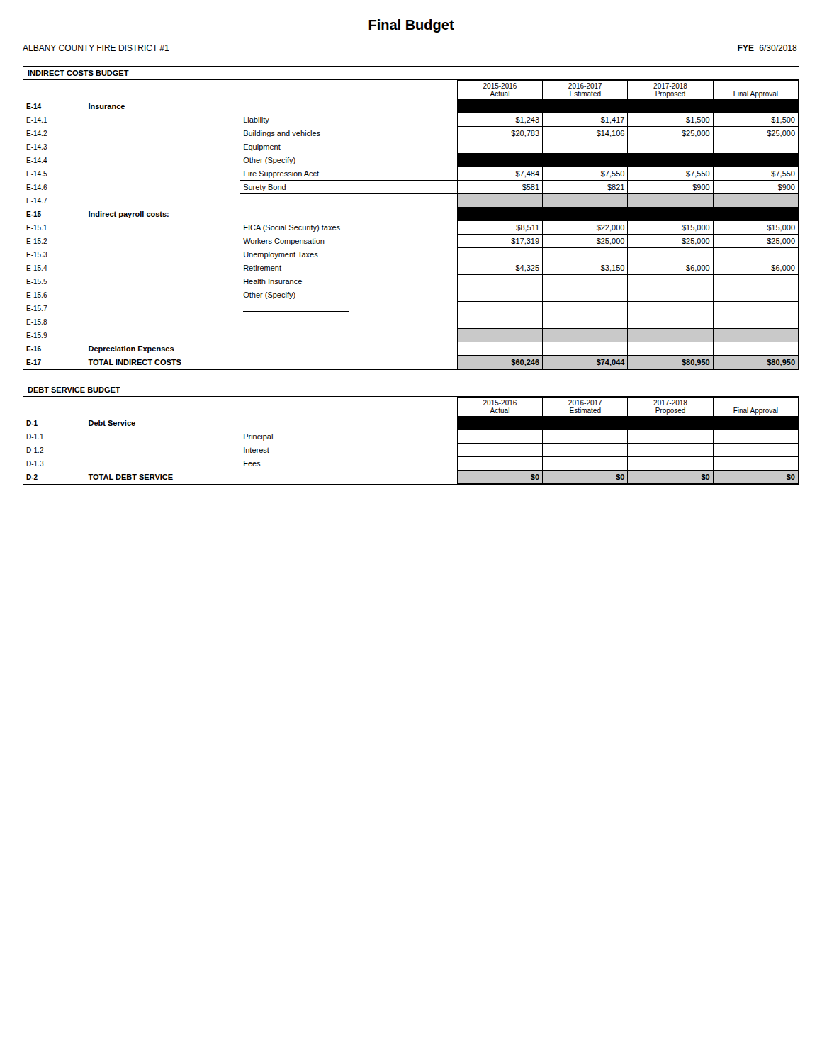Final Budget
ALBANY COUNTY FIRE DISTRICT #1
FYE 6/30/2018
INDIRECT COSTS BUDGET
| | | | 2015-2016 Actual | 2016-2017 Estimated | 2017-2018 Proposed | Final Approval |
| --- | --- | --- | --- | --- | --- | --- |
| E-14 | Insurance | | | | | |
| E-14.1 | | Liability | $1,243 | $1,417 | $1,500 | $1,500 |
| E-14.2 | | Buildings and vehicles | $20,783 | $14,106 | $25,000 | $25,000 |
| E-14.3 | | Equipment | | | | |
| E-14.4 | | Other (Specify) | | | | |
| E-14.5 | | Fire Suppression Acct | $7,484 | $7,550 | $7,550 | $7,550 |
| E-14.6 | | Surety Bond | $581 | $821 | $900 | $900 |
| E-14.7 | | | | | | |
| E-15 | Indirect payroll costs: | | | | | |
| E-15.1 | | FICA (Social Security) taxes | $8,511 | $22,000 | $15,000 | $15,000 |
| E-15.2 | | Workers Compensation | $17,319 | $25,000 | $25,000 | $25,000 |
| E-15.3 | | Unemployment Taxes | | | | |
| E-15.4 | | Retirement | $4,325 | $3,150 | $6,000 | $6,000 |
| E-15.5 | | Health Insurance | | | | |
| E-15.6 | | Other (Specify) | | | | |
| E-15.7 | | | | | | |
| E-15.8 | | | | | | |
| E-15.9 | | | | | | |
| E-16 | Depreciation Expenses | | | | | |
| E-17 | TOTAL INDIRECT COSTS | | $60,246 | $74,044 | $80,950 | $80,950 |
DEBT SERVICE BUDGET
| | | | 2015-2016 Actual | 2016-2017 Estimated | 2017-2018 Proposed | Final Approval |
| --- | --- | --- | --- | --- | --- | --- |
| D-1 | Debt Service | | | | | |
| D-1.1 | | Principal | | | | |
| D-1.2 | | Interest | | | | |
| D-1.3 | | Fees | | | | |
| D-2 | TOTAL DEBT SERVICE | | $0 | $0 | $0 | $0 |